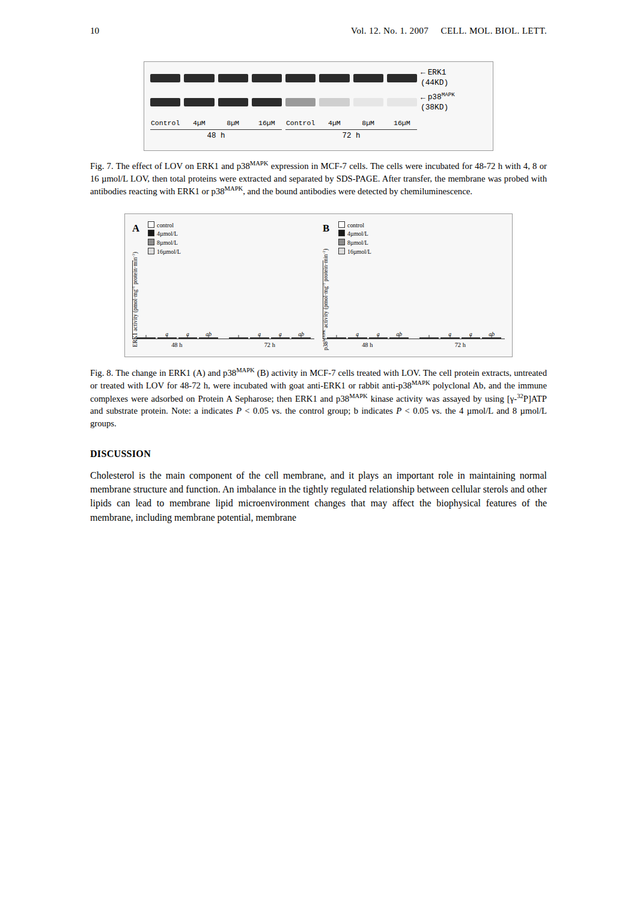10 Vol. 12. No. 1. 2007 CELL. MOL. BIOL. LETT.
←ERK1
(44KD)
←p38MAPK
(38KD)
Control 4µM 8µM 16µM Control 4µM 8µM 16µM
48 h
72 h
Fig. 7. The effect of LOV on ERK1 and p38MAPK expression in MCF-7 cells. The cells were incubated for 48-72 h with 4, 8 or 16 µmol/L LOV, then total proteins were extracted and separated by SDS-PAGE. After transfer, the membrane was probed with antibodies reacting with ERK1 or p38MAPK, and the bound antibodies were detected by chemiluminescence.
A
control
4µmol/L
8µmol/L
16µmol/L
ERK1 activity (pmol·mg-1 protein·min-1)
a
a
ab
a
a
ab
48 h 72 h
B
control
4µmol/L
8µmol/L
16µmol/L
p38MAPK activity (pmol·mg-1 protein·min-1)
a
a
ab
a
a
ab
48 h 72 h
Fig. 8. The change in ERK1 (A) and p38MAPK (B) activity in MCF-7 cells treated with LOV. The cell protein extracts, untreated or treated with LOV for 48-72 h, were incubated with goat anti-ERK1 or rabbit anti-p38MAPK polyclonal Ab, and the immune complexes were adsorbed on Protein A Sepharose; then ERK1 and p38MAPK kinase activity was assayed by using [γ-32P]ATP and substrate protein. Note: a indicates P < 0.05 vs. the control group; b indicates P < 0.05 vs. the 4 µmol/L and 8 µmol/L groups.
DISCUSSION
Cholesterol is the main component of the cell membrane, and it plays an important role in maintaining normal membrane structure and function. An imbalance in the tightly regulated relationship between cellular sterols and other lipids can lead to membrane lipid microenvironment changes that may affect the biophysical features of the membrane, including membrane potential, membrane